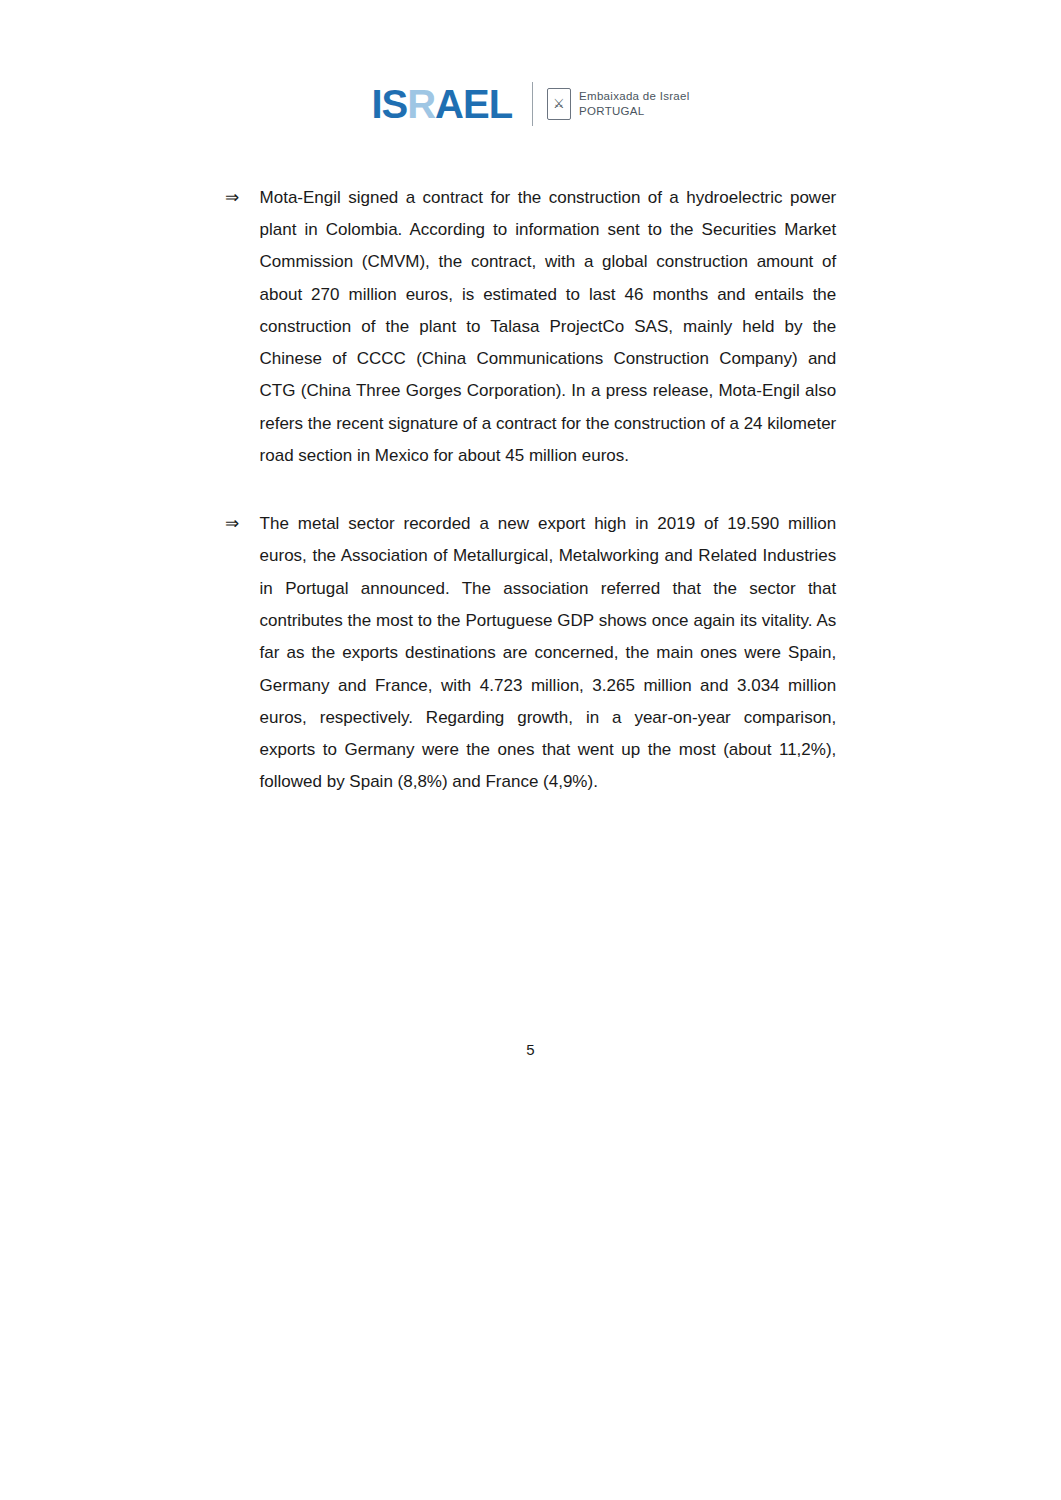ISRAEL
⚔
Embaixada de Israel PORTUGAL
Mota-Engil signed a contract for the construction of a hydroelectric power plant in Colombia. According to information sent to the Securities Market Commission (CMVM), the contract, with a global construction amount of about 270 million euros, is estimated to last 46 months and entails the construction of the plant to Talasa ProjectCo SAS, mainly held by the Chinese of CCCC (China Communications Construction Company) and CTG (China Three Gorges Corporation). In a press release, Mota-Engil also refers the recent signature of a contract for the construction of a 24 kilometer road section in Mexico for about 45 million euros.
The metal sector recorded a new export high in 2019 of 19.590 million euros, the Association of Metallurgical, Metalworking and Related Industries in Portugal announced. The association referred that the sector that contributes the most to the Portuguese GDP shows once again its vitality. As far as the exports destinations are concerned, the main ones were Spain, Germany and France, with 4.723 million, 3.265 million and 3.034 million euros, respectively. Regarding growth, in a year-on-year comparison, exports to Germany were the ones that went up the most (about 11,2%), followed by Spain (8,8%) and France (4,9%).
5